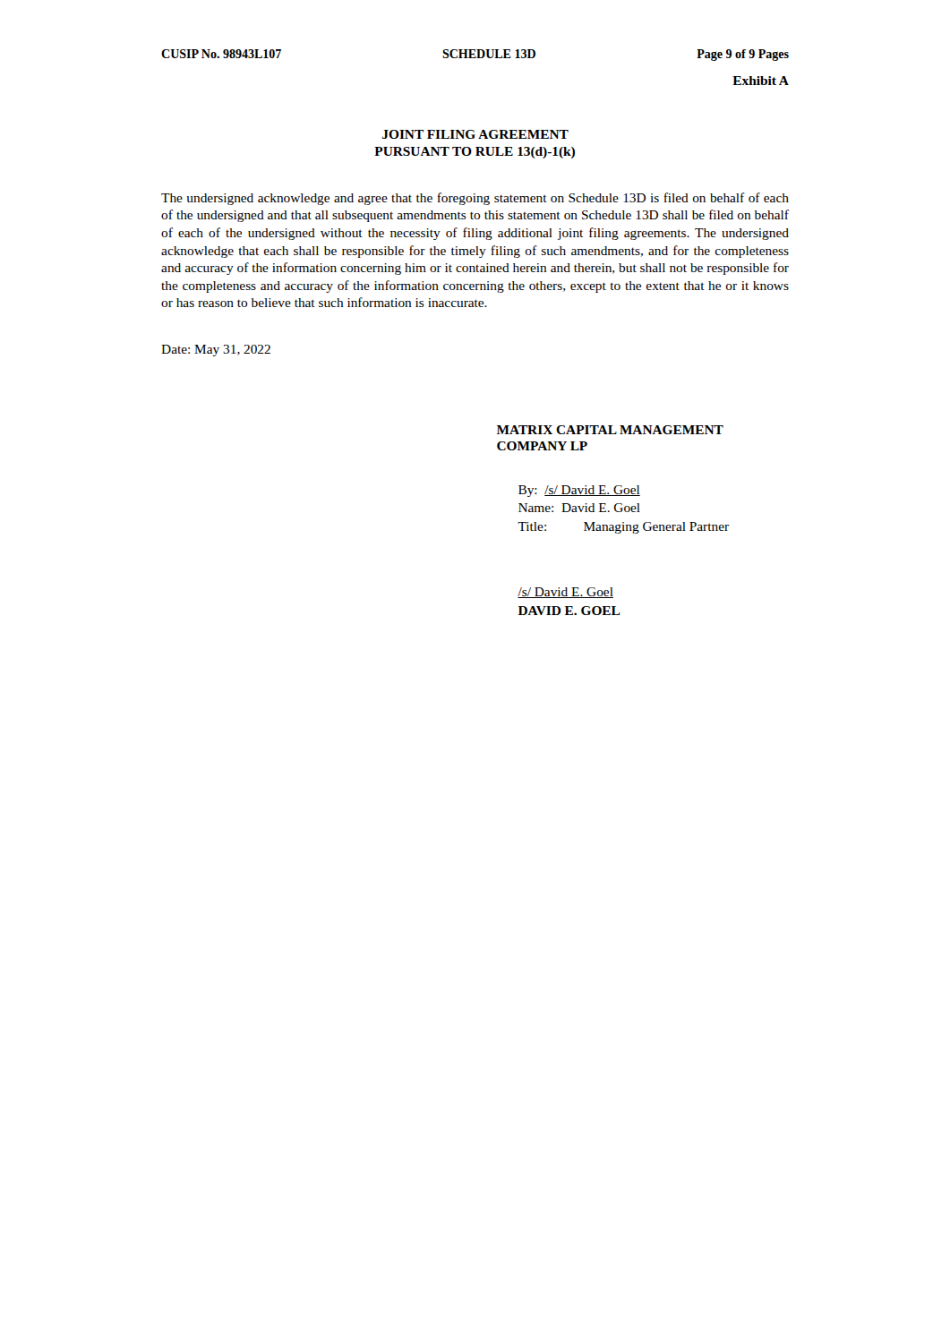CUSIP No. 98943L107
SCHEDULE 13D
Page 9 of 9 Pages
Exhibit A
JOINT FILING AGREEMENT
PURSUANT TO RULE 13(d)-1(k)
The undersigned acknowledge and agree that the foregoing statement on Schedule 13D is filed on behalf of each of the undersigned and that all subsequent amendments to this statement on Schedule 13D shall be filed on behalf of each of the undersigned without the necessity of filing additional joint filing agreements. The undersigned acknowledge that each shall be responsible for the timely filing of such amendments, and for the completeness and accuracy of the information concerning him or it contained herein and therein, but shall not be responsible for the completeness and accuracy of the information concerning the others, except to the extent that he or it knows or has reason to believe that such information is inaccurate.
Date: May 31, 2022
MATRIX CAPITAL MANAGEMENT COMPANY LP
By: /s/ David E. Goel
Name: David E. Goel
Title: Managing General Partner
/s/ David E. Goel
DAVID E. GOEL